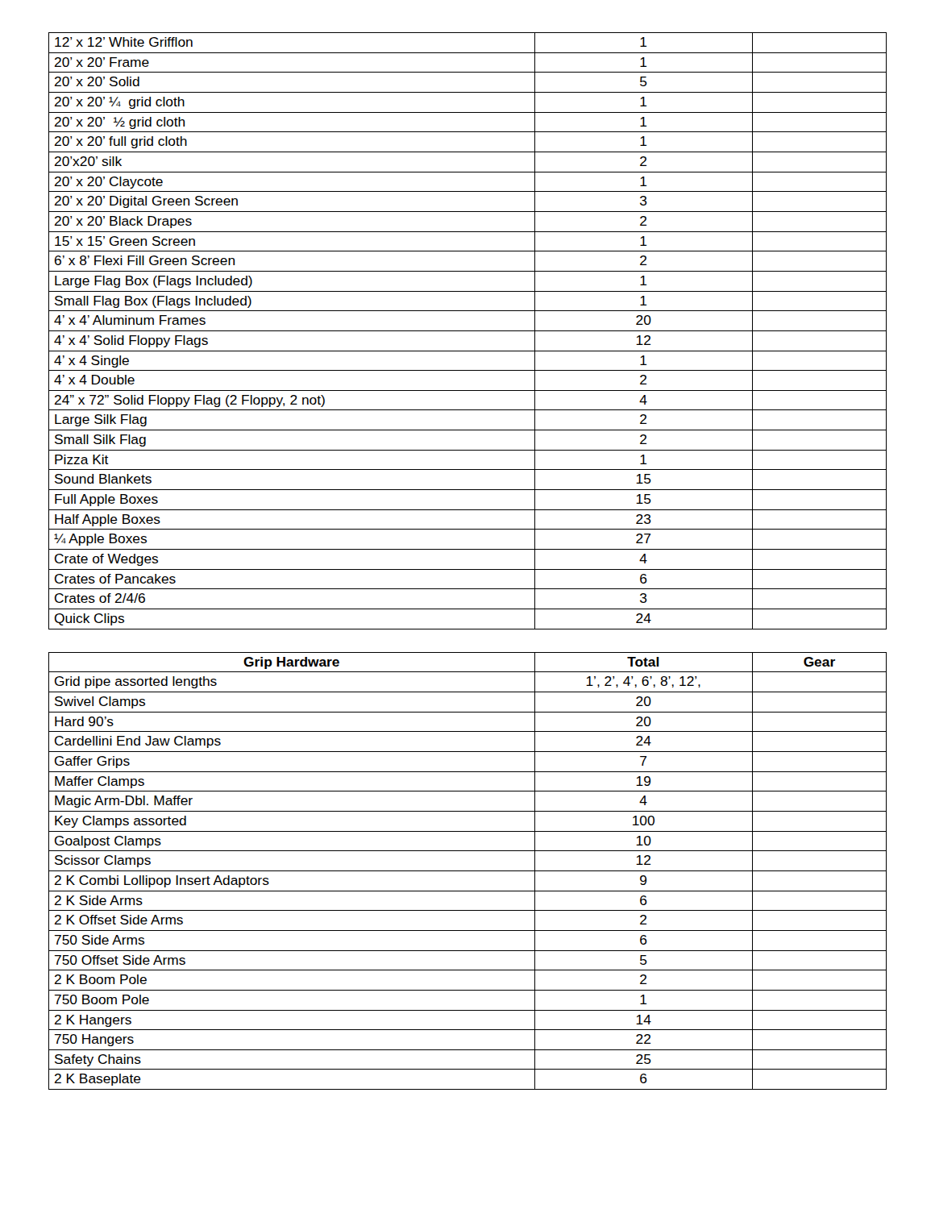| 12’ x 12’ White Grifflon | 1 | |
| 20’ x 20’ Frame | 1 | |
| 20’ x 20’ Solid | 5 | |
| 20’ x 20’ ¼ grid cloth | 1 | |
| 20’ x 20’ ½ grid cloth | 1 | |
| 20’ x 20’ full grid cloth | 1 | |
| 20’x20’ silk | 2 | |
| 20’ x 20’ Claycote | 1 | |
| 20’ x 20’ Digital Green Screen | 3 | |
| 20’ x 20’ Black Drapes | 2 | |
| 15’ x 15’ Green Screen | 1 | |
| 6’ x 8’ Flexi Fill Green Screen | 2 | |
| Large Flag Box (Flags Included) | 1 | |
| Small Flag Box (Flags Included) | 1 | |
| 4’ x 4’ Aluminum Frames | 20 | |
| 4’ x 4’ Solid Floppy Flags | 12 | |
| 4’ x 4 Single | 1 | |
| 4’ x 4 Double | 2 | |
| 24” x 72” Solid Floppy Flag (2 Floppy, 2 not) | 4 | |
| Large Silk Flag | 2 | |
| Small Silk Flag | 2 | |
| Pizza Kit | 1 | |
| Sound Blankets | 15 | |
| Full Apple Boxes | 15 | |
| Half Apple Boxes | 23 | |
| ¼ Apple Boxes | 27 | |
| Crate of Wedges | 4 | |
| Crates of Pancakes | 6 | |
| Crates of 2/4/6 | 3 | |
| Quick Clips | 24 | |
| Grip Hardware | Total | Gear |
| --- | --- | --- |
| Grid pipe assorted lengths | 1’, 2’, 4’, 6’, 8’, 12’, | |
| Swivel Clamps | 20 | |
| Hard 90’s | 20 | |
| Cardellini End Jaw Clamps | 24 | |
| Gaffer Grips | 7 | |
| Maffer Clamps | 19 | |
| Magic Arm-Dbl. Maffer | 4 | |
| Key Clamps assorted | 100 | |
| Goalpost Clamps | 10 | |
| Scissor Clamps | 12 | |
| 2 K Combi Lollipop Insert Adaptors | 9 | |
| 2 K Side Arms | 6 | |
| 2 K Offset Side Arms | 2 | |
| 750 Side Arms | 6 | |
| 750 Offset Side Arms | 5 | |
| 2 K Boom Pole | 2 | |
| 750 Boom Pole | 1 | |
| 2 K Hangers | 14 | |
| 750 Hangers | 22 | |
| Safety Chains | 25 | |
| 2 K Baseplate | 6 | |